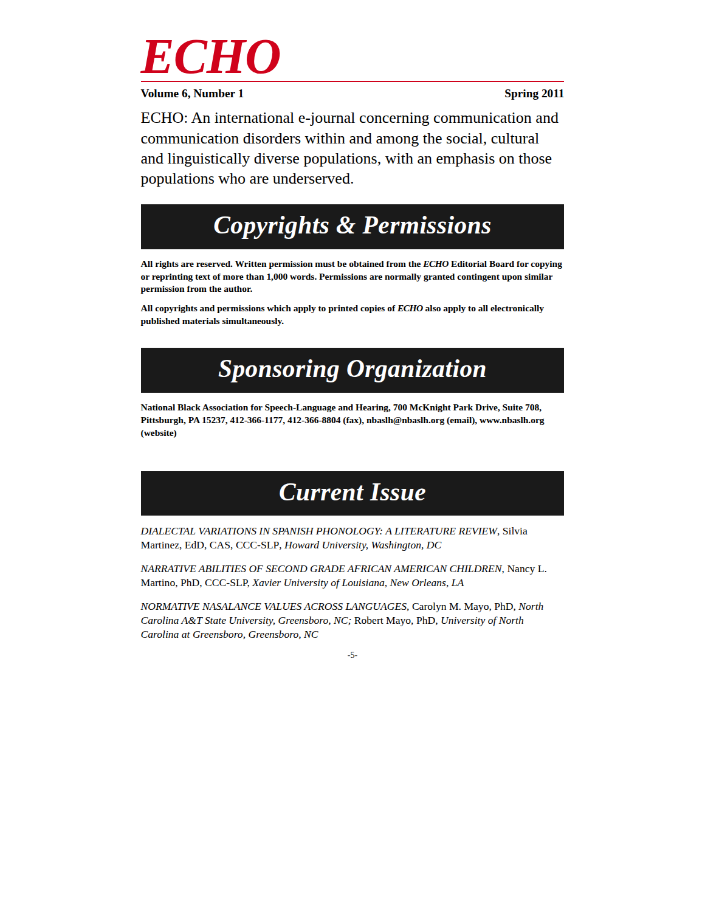ECHO
Volume 6, Number 1 Spring 2011
ECHO: An international e-journal concerning communication and communication disorders within and among the social, cultural and linguistically diverse populations, with an emphasis on those populations who are underserved.
Copyrights & Permissions
All rights are reserved. Written permission must be obtained from the ECHO Editorial Board for copying or reprinting text of more than 1,000 words. Permissions are normally granted contingent upon similar permission from the author.
All copyrights and permissions which apply to printed copies of ECHO also apply to all electronically published materials simultaneously.
Sponsoring Organization
National Black Association for Speech-Language and Hearing, 700 McKnight Park Drive, Suite 708, Pittsburgh, PA 15237, 412-366-1177, 412-366-8804 (fax), nbaslh@nbaslh.org (email), www.nbaslh.org (website)
Current Issue
Dialectal Variations in Spanish Phonology: A Literature Review, Silvia Martinez, EdD, CAS, CCC-SLP, Howard University, Washington, DC
Narrative Abilities of Second Grade African American Children, Nancy L. Martino, PhD, CCC-SLP, Xavier University of Louisiana, New Orleans, LA
Normative Nasalance Values Across Languages, Carolyn M. Mayo, PhD, North Carolina A&T State University, Greensboro, NC; Robert Mayo, PhD, University of North Carolina at Greensboro, Greensboro, NC
-5-